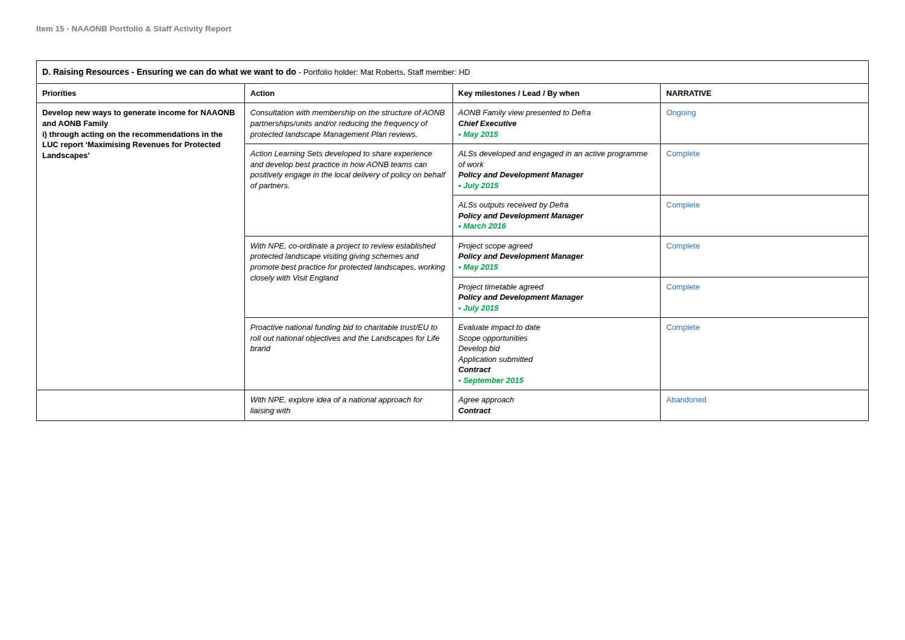Item 15 - NAAONB Portfolio & Staff Activity Report
| D. Raising Resources - Ensuring we can do what we want to do - Portfolio holder: Mat Roberts, Staff member: HD |
| Priorities | Action | Key milestones / Lead / By when | NARRATIVE |
| Develop new ways to generate income for NAAONB and AONB Family i) through acting on the recommendations in the LUC report ‘Maximising Revenues for Protected Landscapes’ | Consultation with membership on the structure of AONB partnerships/units and/or reducing the frequency of protected landscape Management Plan reviews. | AONB Family view presented to Defra Chief Executive • May 2015 | Ongoing |
| Action Learning Sets developed to share experience and develop best practice in how AONB teams can positively engage in the local delivery of policy on behalf of partners. | ALSs developed and engaged in an active programme of work Policy and Development Manager • July 2015 | Complete |
| ALSs outputs received by Defra Policy and Development Manager • March 2016 | Complete |
| With NPE, co-ordinate a project to review established protected landscape visiting giving schemes and promote best practice for protected landscapes, working closely with Visit England | Project scope agreed Policy and Development Manager • May 2015 | Complete |
| Project timetable agreed Policy and Development Manager • July 2015 | Complete |
| Proactive national funding bid to charitable trust/EU to roll out national objectives and the Landscapes for Life brand | Evaluate impact to date Scope opportunities Develop bid Application submitted Contract • September 2015 | Complete |
| | With NPE, explore idea of a national approach for liaising with | Agree approach Contract | Abandoned |